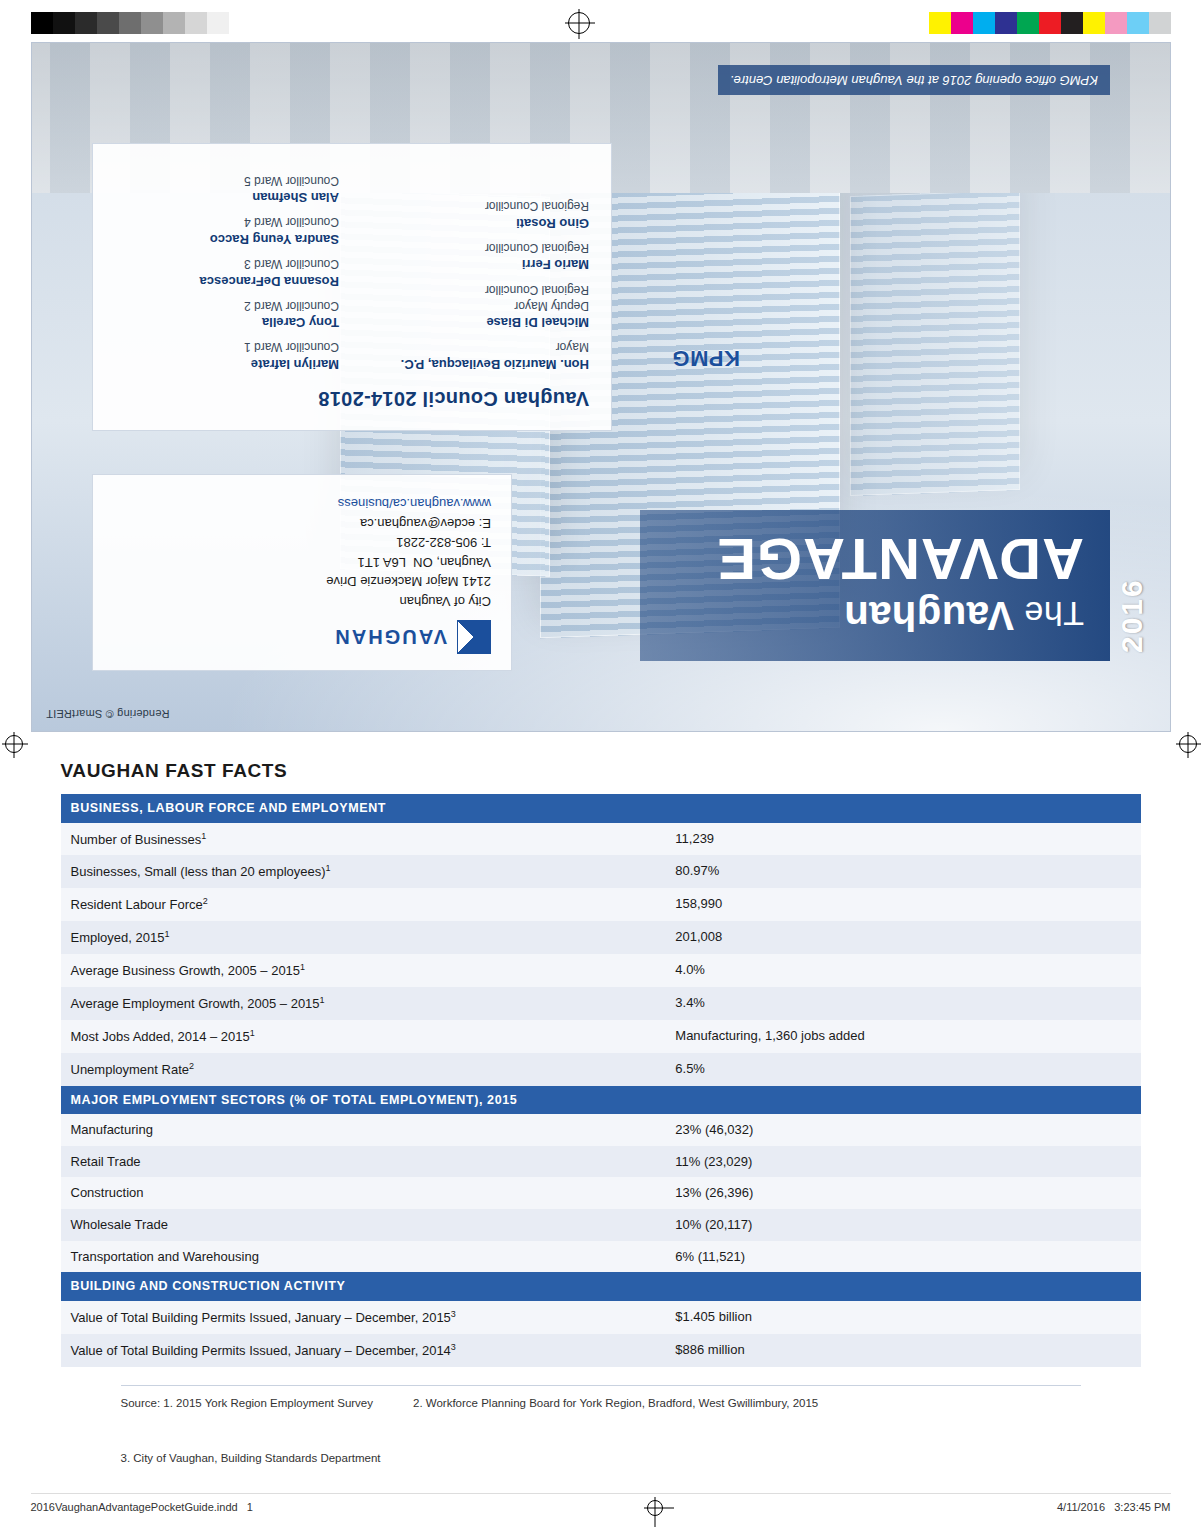KPMG
Rendering © SmartREIT
2016
The Vaughan
ADVANTAGE
KPMG office opening 2016 at the Vaughan Metropolitan Centre.
VAUGHAN
City of Vaughan
2141 Major Mackenzie Drive
Vaughan, ON L6A 1T1
T: 905-832-2281
E: ecdev@vaughan.ca
www.vaughan.ca/business
Vaughan Council 2014-2018
Hon. Maurizio Bevilacqua, P.C.
Mayor
Michael Di Biase
Deputy Mayor
Regional Councillor
Mario Ferri
Regional Councillor
Gino Rosati
Regional Councillor
Marilyn Iafrate
Councillor Ward 1
Tony Carella
Councillor Ward 2
Rosanna DeFrancesca
Councillor Ward 3
Sandra Yeung Racco
Councillor Ward 4
Alan Shefman
Councillor Ward 5
VAUGHAN FAST FACTS
Vaughan fast facts
| BUSINESS, LABOUR FORCE AND EMPLOYMENT |
| --- |
| Number of Businesses 1 | 11,239 |
| Businesses, Small (less than 20 employees) 1 | 80.97% |
| Resident Labour Force 2 | 158,990 |
| Employed, 2015 1 | 201,008 |
| Average Business Growth, 2005 – 2015 1 | 4.0% |
| Average Employment Growth, 2005 – 2015 1 | 3.4% |
| Most Jobs Added, 2014 – 2015 1 | Manufacturing, 1,360 jobs added |
| Unemployment Rate 2 | 6.5% |
| MAJOR EMPLOYMENT SECTORS (% OF TOTAL EMPLOYMENT), 2015 |
| Manufacturing | 23% (46,032) |
| Retail Trade | 11% (23,029) |
| Construction | 13% (26,396) |
| Wholesale Trade | 10% (20,117) |
| Transportation and Warehousing | 6% (11,521) |
| BUILDING AND CONSTRUCTION ACTIVITY |
| Value of Total Building Permits Issued, January – December, 2015 3 | $1.405 billion |
| Value of Total Building Permits Issued, January – December, 2014 3 | $886 million |
Source: 1. 2015 York Region Employment Survey 2. Workforce Planning Board for York Region, Bradford, West Gwillimbury, 2015 3. City of Vaughan, Building Standards Department
2016VaughanAdvantagePocketGuide.indd 1 4/11/2016 3:23:45 PM